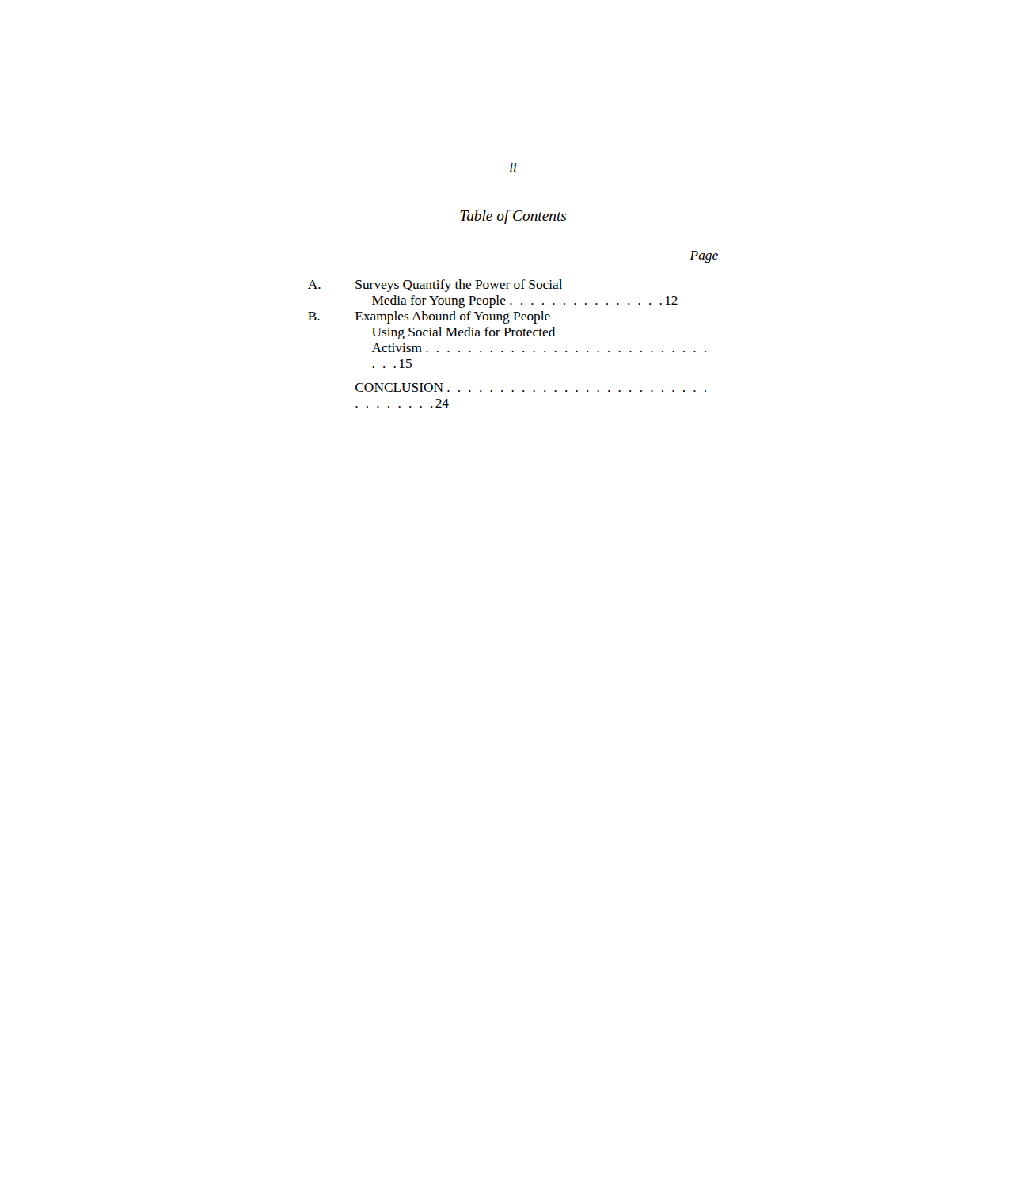ii
Table of Contents
Page
| A. | Surveys Quantify the Power of Social Media for Young People . . . . . . . . . . . . . . . 12 |
| B. | Examples Abound of Young People Using Social Media for Protected Activism . . . . . . . . . . . . . . . . . . . . . . . . . . . . . . 15 |
| | CONCLUSION . . . . . . . . . . . . . . . . . . . . . . . . . . . . . . . . . 24 |